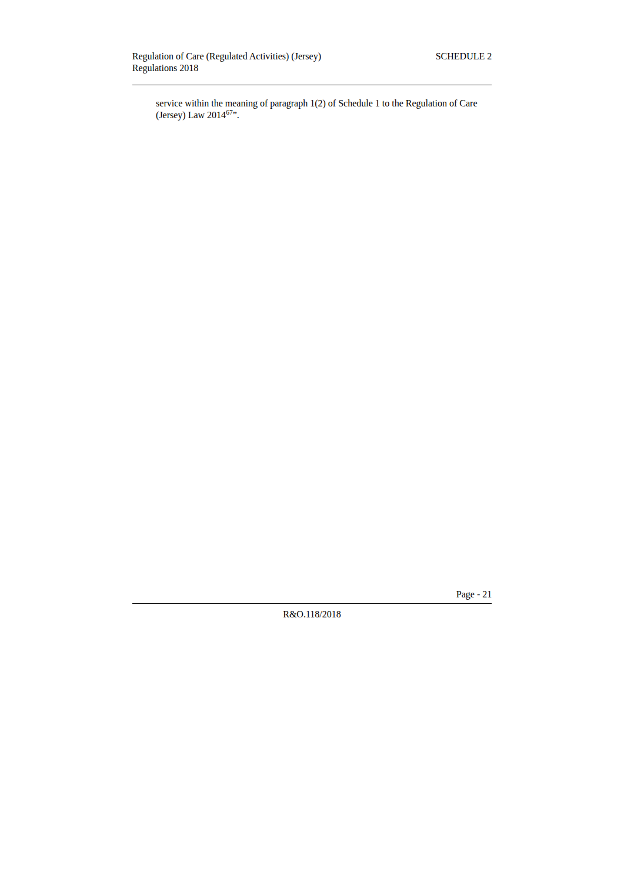Regulation of Care (Regulated Activities) (Jersey) Regulations 2018
SCHEDULE 2
service within the meaning of paragraph 1(2) of Schedule 1 to the Regulation of Care (Jersey) Law 201467”.
Page - 21
R&O.118/2018